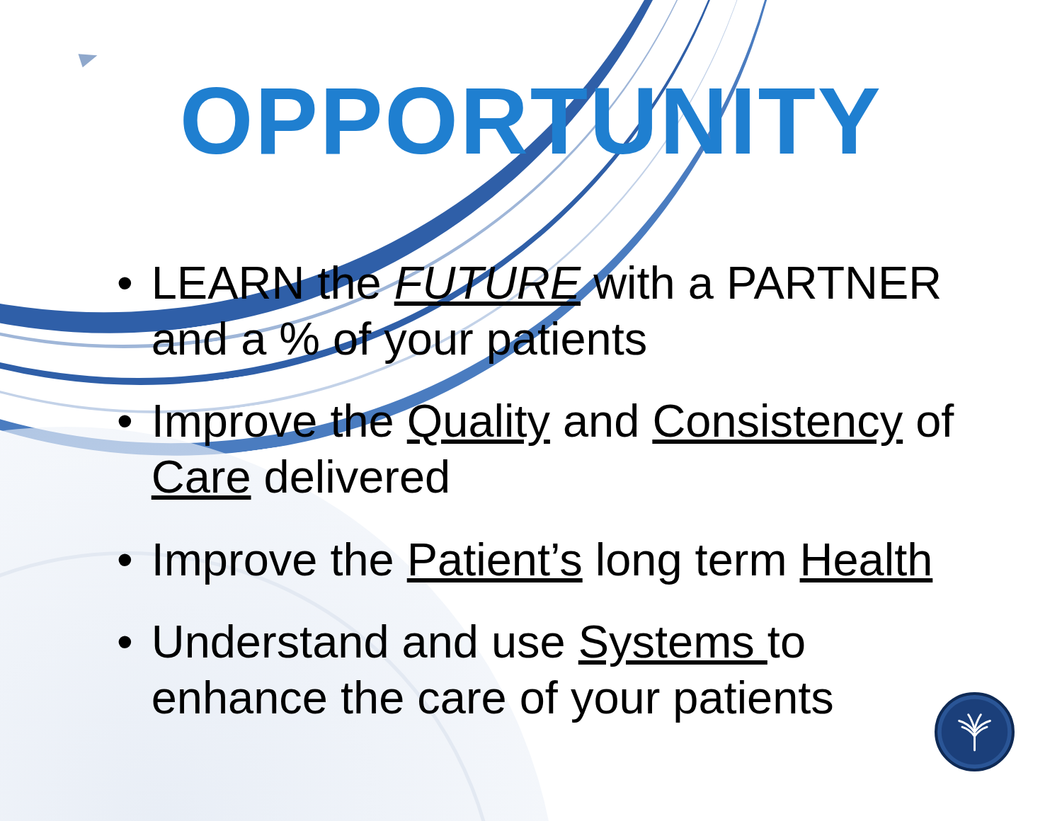OPPORTUNITY
LEARN the FUTURE with a PARTNER and a % of your patients
Improve the Quality and Consistency of Care delivered
Improve the Patient’s long term Health
Understand and use Systems to enhance the care of your patients